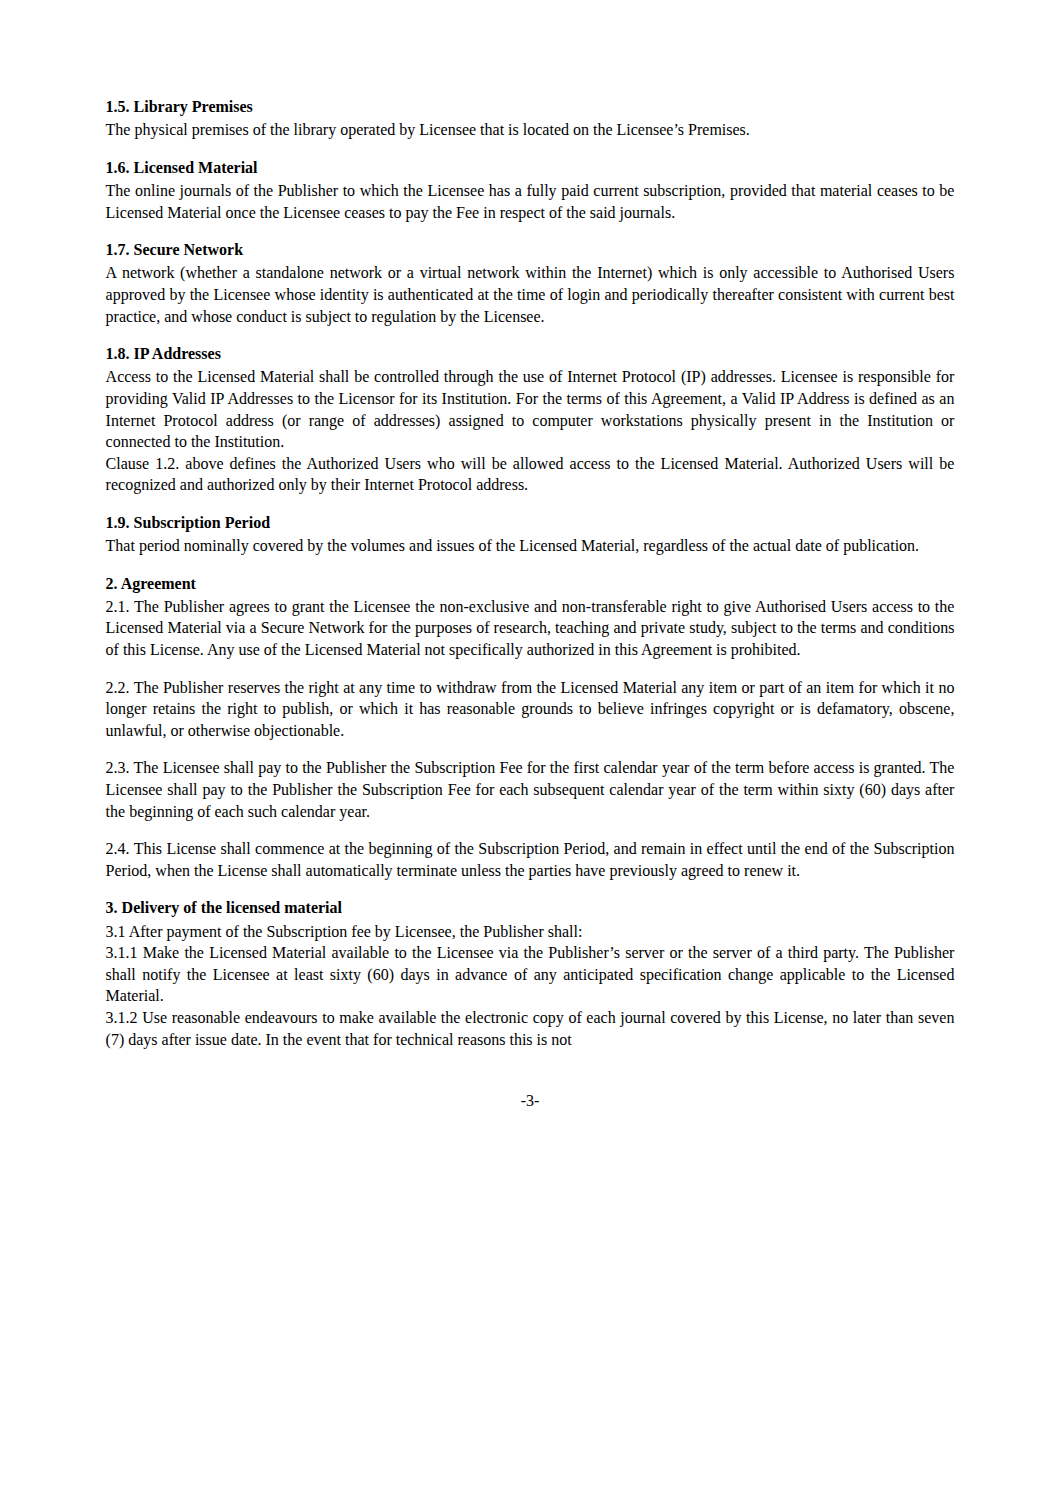1.5. Library Premises
The physical premises of the library operated by Licensee that is located on the Licensee’s Premises.
1.6. Licensed Material
The online journals of the Publisher to which the Licensee has a fully paid current subscription, provided that material ceases to be Licensed Material once the Licensee ceases to pay the Fee in respect of the said journals.
1.7. Secure Network
A network (whether a standalone network or a virtual network within the Internet) which is only accessible to Authorised Users approved by the Licensee whose identity is authenticated at the time of login and periodically thereafter consistent with current best practice, and whose conduct is subject to regulation by the Licensee.
1.8. IP Addresses
Access to the Licensed Material shall be controlled through the use of Internet Protocol (IP) addresses. Licensee is responsible for providing Valid IP Addresses to the Licensor for its Institution. For the terms of this Agreement, a Valid IP Address is defined as an Internet Protocol address (or range of addresses) assigned to computer workstations physically present in the Institution or connected to the Institution.
Clause 1.2. above defines the Authorized Users who will be allowed access to the Licensed Material. Authorized Users will be recognized and authorized only by their Internet Protocol address.
1.9. Subscription Period
That period nominally covered by the volumes and issues of the Licensed Material, regardless of the actual date of publication.
2. Agreement
2.1. The Publisher agrees to grant the Licensee the non-exclusive and non-transferable right to give Authorised Users access to the Licensed Material via a Secure Network for the purposes of research, teaching and private study, subject to the terms and conditions of this License. Any use of the Licensed Material not specifically authorized in this Agreement is prohibited.
2.2. The Publisher reserves the right at any time to withdraw from the Licensed Material any item or part of an item for which it no longer retains the right to publish, or which it has reasonable grounds to believe infringes copyright or is defamatory, obscene, unlawful, or otherwise objectionable.
2.3. The Licensee shall pay to the Publisher the Subscription Fee for the first calendar year of the term before access is granted. The Licensee shall pay to the Publisher the Subscription Fee for each subsequent calendar year of the term within sixty (60) days after the beginning of each such calendar year.
2.4. This License shall commence at the beginning of the Subscription Period, and remain in effect until the end of the Subscription Period, when the License shall automatically terminate unless the parties have previously agreed to renew it.
3. Delivery of the licensed material
3.1 After payment of the Subscription fee by Licensee, the Publisher shall:
3.1.1 Make the Licensed Material available to the Licensee via the Publisher’s server or the server of a third party. The Publisher shall notify the Licensee at least sixty (60) days in advance of any anticipated specification change applicable to the Licensed Material.
3.1.2 Use reasonable endeavours to make available the electronic copy of each journal covered by this License, no later than seven (7) days after issue date. In the event that for technical reasons this is not
-3-